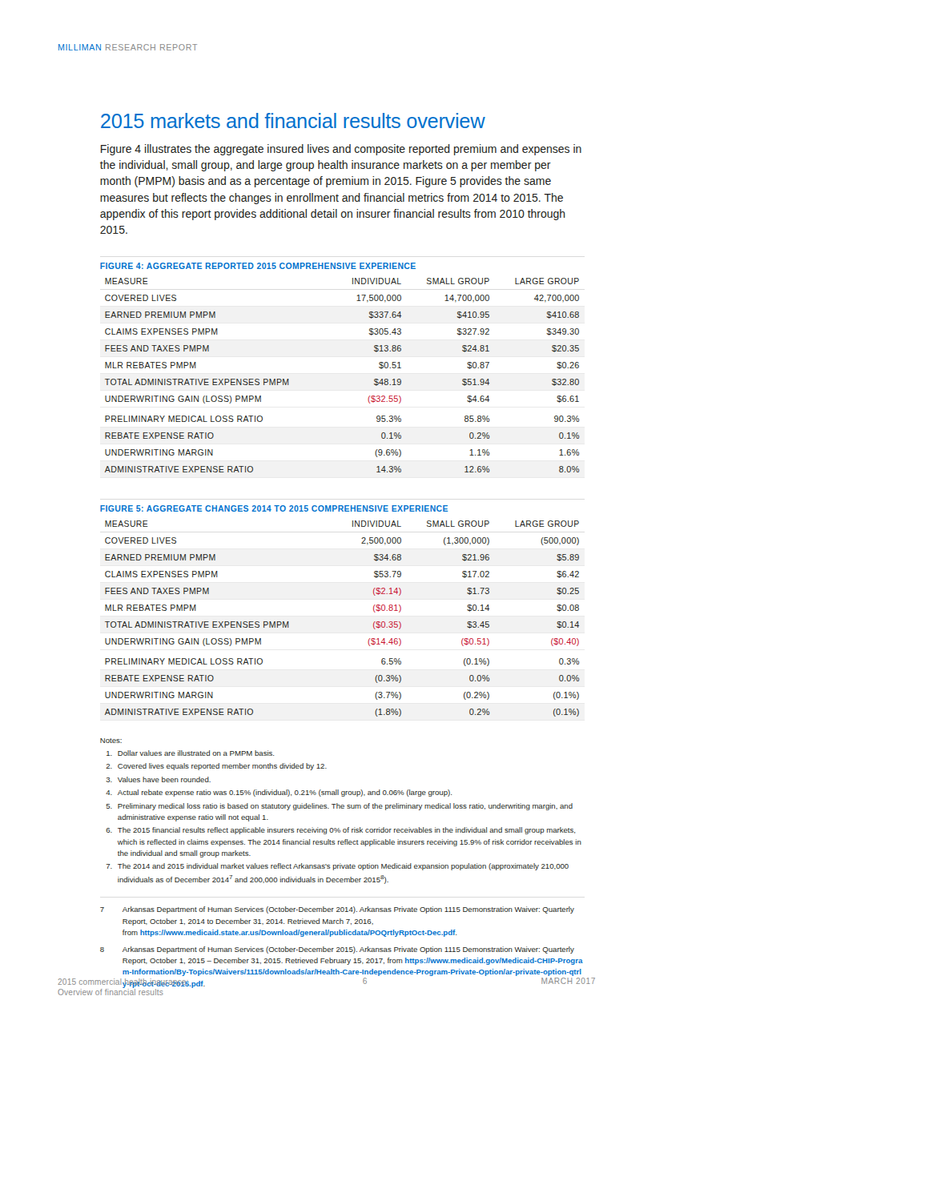MILLIMAN RESEARCH REPORT
2015 markets and financial results overview
Figure 4 illustrates the aggregate insured lives and composite reported premium and expenses in the individual, small group, and large group health insurance markets on a per member per month (PMPM) basis and as a percentage of premium in 2015. Figure 5 provides the same measures but reflects the changes in enrollment and financial metrics from 2014 to 2015. The appendix of this report provides additional detail on insurer financial results from 2010 through 2015.
FIGURE 4: AGGREGATE REPORTED 2015 COMPREHENSIVE EXPERIENCE
| MEASURE | INDIVIDUAL | SMALL GROUP | LARGE GROUP |
| --- | --- | --- | --- |
| COVERED LIVES | 17,500,000 | 14,700,000 | 42,700,000 |
| EARNED PREMIUM PMPM | $337.64 | $410.95 | $410.68 |
| CLAIMS EXPENSES PMPM | $305.43 | $327.92 | $349.30 |
| FEES AND TAXES PMPM | $13.86 | $24.81 | $20.35 |
| MLR REBATES PMPM | $0.51 | $0.87 | $0.26 |
| TOTAL ADMINISTRATIVE EXPENSES PMPM | $48.19 | $51.94 | $32.80 |
| UNDERWRITING GAIN (LOSS) PMPM | ($32.55) | $4.64 | $6.61 |
| PRELIMINARY MEDICAL LOSS RATIO | 95.3% | 85.8% | 90.3% |
| REBATE EXPENSE RATIO | 0.1% | 0.2% | 0.1% |
| UNDERWRITING MARGIN | (9.6%) | 1.1% | 1.6% |
| ADMINISTRATIVE EXPENSE RATIO | 14.3% | 12.6% | 8.0% |
FIGURE 5: AGGREGATE CHANGES 2014 TO 2015 COMPREHENSIVE EXPERIENCE
| MEASURE | INDIVIDUAL | SMALL GROUP | LARGE GROUP |
| --- | --- | --- | --- |
| COVERED LIVES | 2,500,000 | (1,300,000) | (500,000) |
| EARNED PREMIUM PMPM | $34.68 | $21.96 | $5.89 |
| CLAIMS EXPENSES PMPM | $53.79 | $17.02 | $6.42 |
| FEES AND TAXES PMPM | ($2.14) | $1.73 | $0.25 |
| MLR REBATES PMPM | ($0.81) | $0.14 | $0.08 |
| TOTAL ADMINISTRATIVE EXPENSES PMPM | ($0.35) | $3.45 | $0.14 |
| UNDERWRITING GAIN (LOSS) PMPM | ($14.46) | ($0.51) | ($0.40) |
| PRELIMINARY MEDICAL LOSS RATIO | 6.5% | (0.1%) | 0.3% |
| REBATE EXPENSE RATIO | (0.3%) | 0.0% | 0.0% |
| UNDERWRITING MARGIN | (3.7%) | (0.2%) | (0.1%) |
| ADMINISTRATIVE EXPENSE RATIO | (1.8%) | 0.2% | (0.1%) |
Notes:
Dollar values are illustrated on a PMPM basis.
Covered lives equals reported member months divided by 12.
Values have been rounded.
Actual rebate expense ratio was 0.15% (individual), 0.21% (small group), and 0.06% (large group).
Preliminary medical loss ratio is based on statutory guidelines. The sum of the preliminary medical loss ratio, underwriting margin, and administrative expense ratio will not equal 1.
The 2015 financial results reflect applicable insurers receiving 0% of risk corridor receivables in the individual and small group markets, which is reflected in claims expenses. The 2014 financial results reflect applicable insurers receiving 15.9% of risk corridor receivables in the individual and small group markets.
The 2014 and 2015 individual market values reflect Arkansas's private option Medicaid expansion population (approximately 210,000 individuals as of December 20147 and 200,000 individuals in December 20158).
7
Arkansas Department of Human Services (October-December 2014). Arkansas Private Option 1115 Demonstration Waiver: Quarterly Report, October 1, 2014 to December 31, 2014. Retrieved March 7, 2016,
from https://www.medicaid.state.ar.us/Download/general/publicdata/POQrtlyRptOct-Dec.pdf.
8
Arkansas Department of Human Services (October-December 2015). Arkansas Private Option 1115 Demonstration Waiver: Quarterly Report, October 1, 2015 – December 31, 2015. Retrieved February 15, 2017, from https://www.medicaid.gov/Medicaid-CHIP-Program-Information/By-Topics/Waivers/1115/downloads/ar/Health-Care-Independence-Program-Private-Option/ar-private-option-qtrly-rpt-oct-dec-2015.pdf.
2015 commercial health insurance:
Overview of financial results
6
MARCH 2017